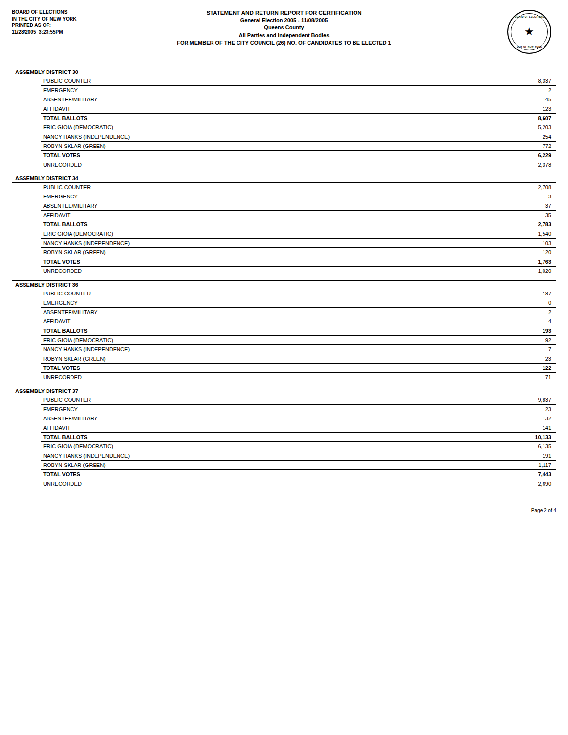BOARD OF ELECTIONS
IN THE CITY OF NEW YORK
PRINTED AS OF:
11/28/2005 3:23:55PM
STATEMENT AND RETURN REPORT FOR CERTIFICATION
General Election 2005 - 11/08/2005
Queens County
All Parties and Independent Bodies
FOR MEMBER OF THE CITY COUNCIL (26) NO. OF CANDIDATES TO BE ELECTED 1
BOARD OF ELECTIONS
★
CITY OF NEW YORK
ASSEMBLY DISTRICT 30
| PUBLIC COUNTER | 8,337 |
| EMERGENCY | 2 |
| ABSENTEE/MILITARY | 145 |
| AFFIDAVIT | 123 |
| TOTAL BALLOTS | 8,607 |
| ERIC GIOIA (DEMOCRATIC) | 5,203 |
| NANCY HANKS (INDEPENDENCE) | 254 |
| ROBYN SKLAR (GREEN) | 772 |
| TOTAL VOTES | 6,229 |
| UNRECORDED | 2,378 |
ASSEMBLY DISTRICT 34
| PUBLIC COUNTER | 2,708 |
| EMERGENCY | 3 |
| ABSENTEE/MILITARY | 37 |
| AFFIDAVIT | 35 |
| TOTAL BALLOTS | 2,783 |
| ERIC GIOIA (DEMOCRATIC) | 1,540 |
| NANCY HANKS (INDEPENDENCE) | 103 |
| ROBYN SKLAR (GREEN) | 120 |
| TOTAL VOTES | 1,763 |
| UNRECORDED | 1,020 |
ASSEMBLY DISTRICT 36
| PUBLIC COUNTER | 187 |
| EMERGENCY | 0 |
| ABSENTEE/MILITARY | 2 |
| AFFIDAVIT | 4 |
| TOTAL BALLOTS | 193 |
| ERIC GIOIA (DEMOCRATIC) | 92 |
| NANCY HANKS (INDEPENDENCE) | 7 |
| ROBYN SKLAR (GREEN) | 23 |
| TOTAL VOTES | 122 |
| UNRECORDED | 71 |
ASSEMBLY DISTRICT 37
| PUBLIC COUNTER | 9,837 |
| EMERGENCY | 23 |
| ABSENTEE/MILITARY | 132 |
| AFFIDAVIT | 141 |
| TOTAL BALLOTS | 10,133 |
| ERIC GIOIA (DEMOCRATIC) | 6,135 |
| NANCY HANKS (INDEPENDENCE) | 191 |
| ROBYN SKLAR (GREEN) | 1,117 |
| TOTAL VOTES | 7,443 |
| UNRECORDED | 2,690 |
Page 2 of 4